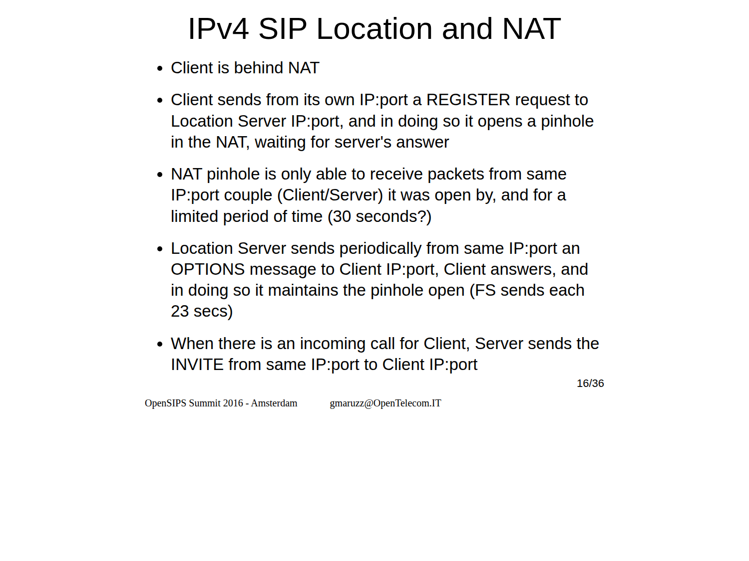IPv4 SIP Location and NAT
Client is behind NAT
Client sends from its own IP:port a REGISTER request to Location Server IP:port, and in doing so it opens a pinhole in the NAT, waiting for server's answer
NAT pinhole is only able to receive packets from same IP:port couple (Client/Server) it was open by, and for a limited period of time (30 seconds?)
Location Server sends periodically from same IP:port an OPTIONS message to Client IP:port, Client answers, and in doing so it maintains the pinhole open (FS sends each 23 secs)
When there is an incoming call for Client, Server sends the INVITE from same IP:port to Client IP:port
16/36
OpenSIPS Summit 2016 - Amsterdam gmaruzz@OpenTelecom.IT